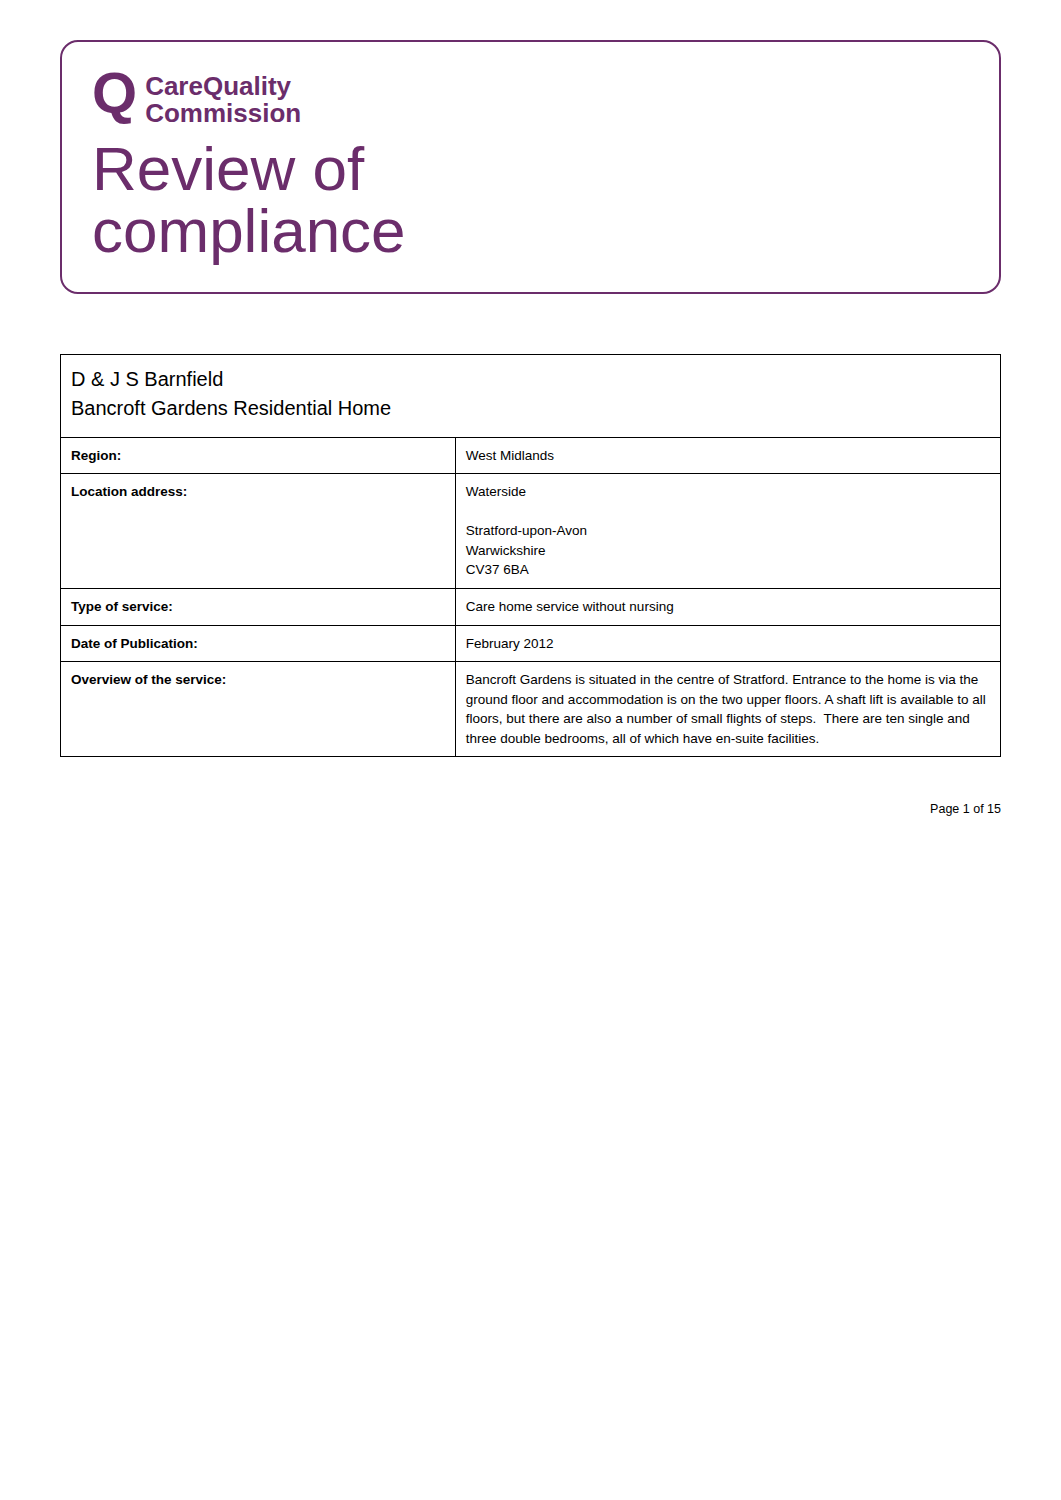Q
CareQuality Commission
Review of
compliance
| D & J S Barnfield Bancroft Gardens Residential Home |
| Region: | West Midlands |
| Location address: | Waterside Stratford-upon-Avon Warwickshire CV37 6BA |
| Type of service: | Care home service without nursing |
| Date of Publication: | February 2012 |
| Overview of the service: | Bancroft Gardens is situated in the centre of Stratford. Entrance to the home is via the ground floor and accommodation is on the two upper floors. A shaft lift is available to all floors, but there are also a number of small flights of steps. There are ten single and three double bedrooms, all of which have en-suite facilities. |
Page 1 of 15